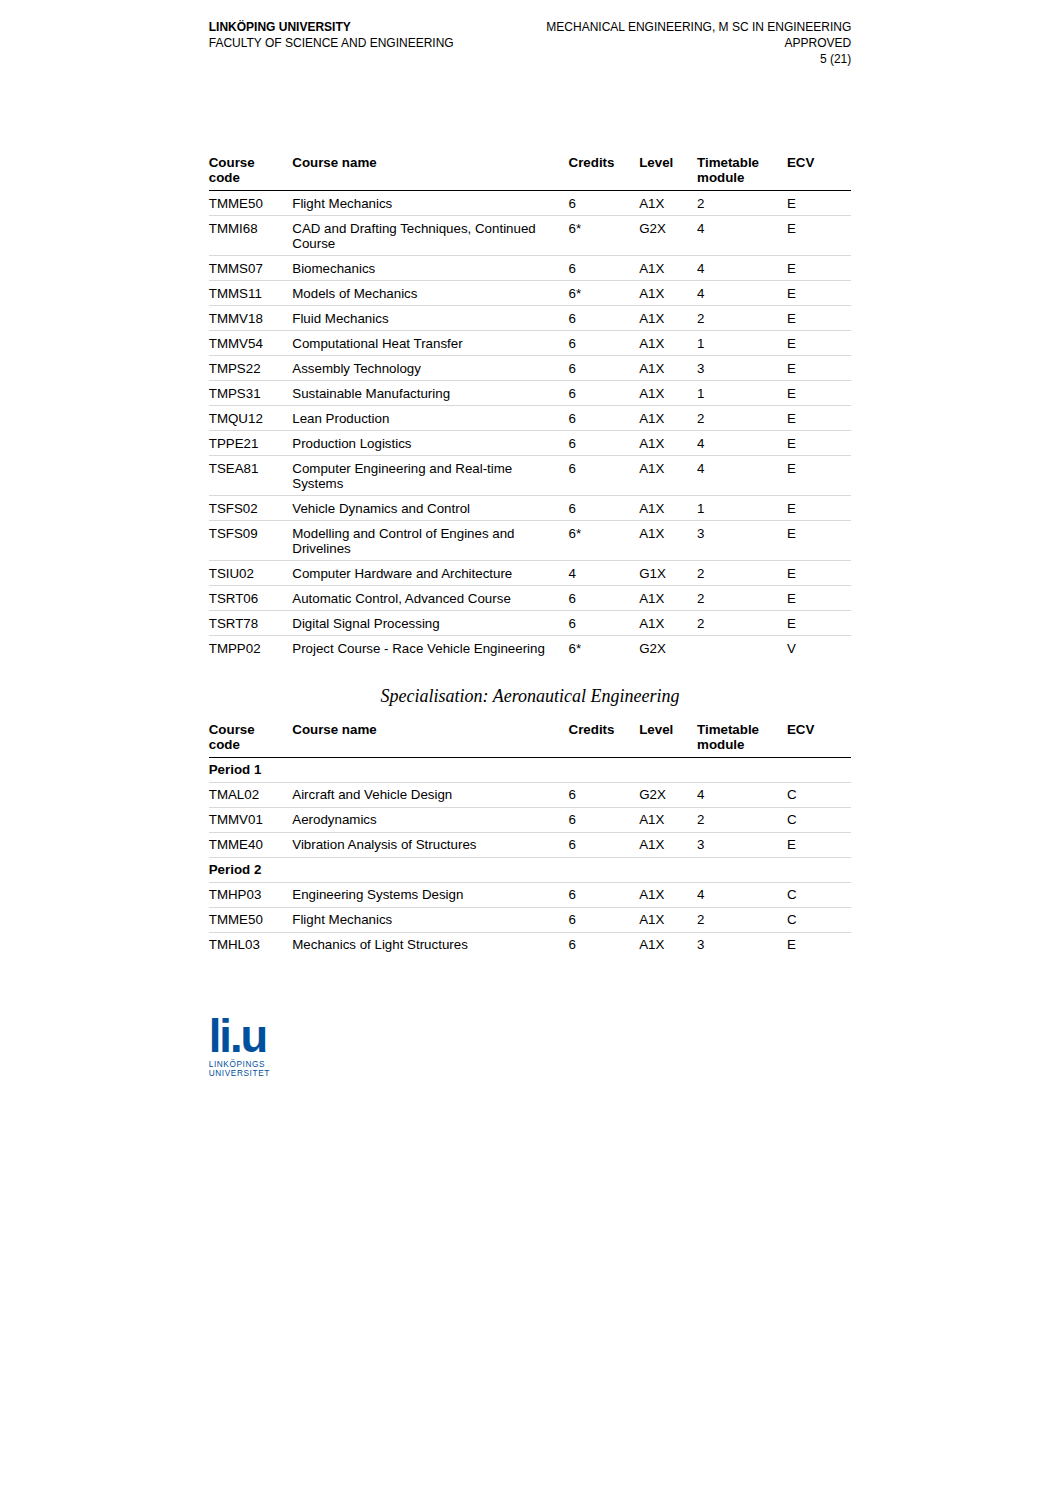LINKÖPING UNIVERSITY
FACULTY OF SCIENCE AND ENGINEERING
MECHANICAL ENGINEERING, M SC IN ENGINEERING
APPROVED
5 (21)
| Course code | Course name | Credits | Level | Timetable module | ECV |
| --- | --- | --- | --- | --- | --- |
| TMME50 | Flight Mechanics | 6 | A1X | 2 | E |
| TMMI68 | CAD and Drafting Techniques, Continued Course | 6* | G2X | 4 | E |
| TMMS07 | Biomechanics | 6 | A1X | 4 | E |
| TMMS11 | Models of Mechanics | 6* | A1X | 4 | E |
| TMMV18 | Fluid Mechanics | 6 | A1X | 2 | E |
| TMMV54 | Computational Heat Transfer | 6 | A1X | 1 | E |
| TMPS22 | Assembly Technology | 6 | A1X | 3 | E |
| TMPS31 | Sustainable Manufacturing | 6 | A1X | 1 | E |
| TMQU12 | Lean Production | 6 | A1X | 2 | E |
| TPPE21 | Production Logistics | 6 | A1X | 4 | E |
| TSEA81 | Computer Engineering and Real-time Systems | 6 | A1X | 4 | E |
| TSFS02 | Vehicle Dynamics and Control | 6 | A1X | 1 | E |
| TSFS09 | Modelling and Control of Engines and Drivelines | 6* | A1X | 3 | E |
| TSIU02 | Computer Hardware and Architecture | 4 | G1X | 2 | E |
| TSRT06 | Automatic Control, Advanced Course | 6 | A1X | 2 | E |
| TSRT78 | Digital Signal Processing | 6 | A1X | 2 | E |
| TMPP02 | Project Course - Race Vehicle Engineering | 6* | G2X | | V |
Specialisation: Aeronautical Engineering
| Course code | Course name | Credits | Level | Timetable module | ECV |
| --- | --- | --- | --- | --- | --- |
| Period 1 |
| TMAL02 | Aircraft and Vehicle Design | 6 | G2X | 4 | C |
| TMMV01 | Aerodynamics | 6 | A1X | 2 | C |
| TMME40 | Vibration Analysis of Structures | 6 | A1X | 3 | E |
| Period 2 |
| TMHP03 | Engineering Systems Design | 6 | A1X | 4 | C |
| TMME50 | Flight Mechanics | 6 | A1X | 2 | C |
| TMHL03 | Mechanics of Light Structures | 6 | A1X | 3 | E |
li.u
LINKÖPINGS UNIVERSITET